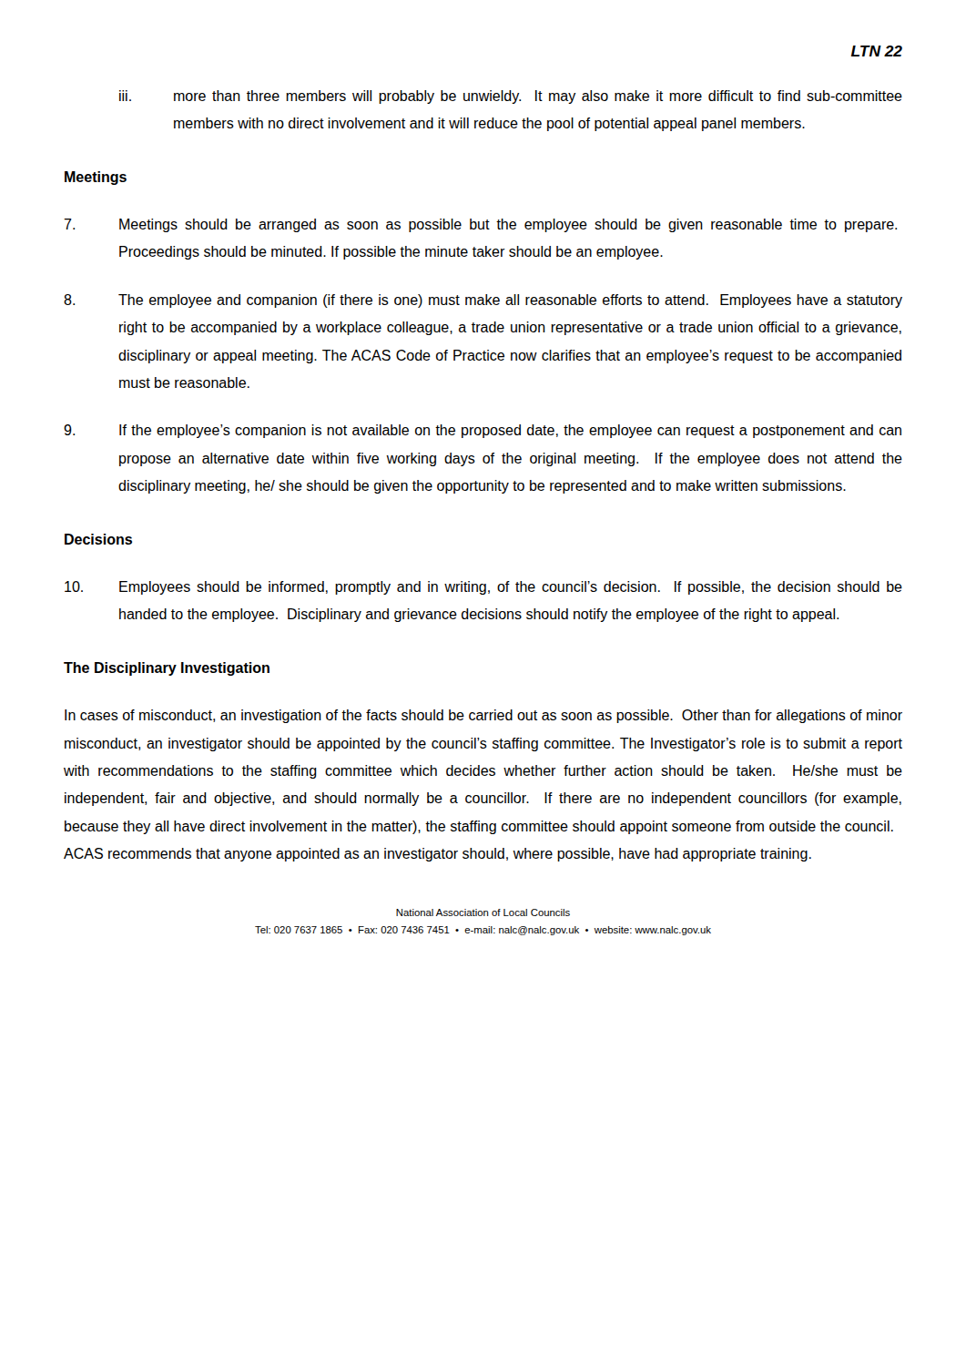LTN 22
iii.
more than three members will probably be unwieldy. It may also make it more difficult to find sub-committee members with no direct involvement and it will reduce the pool of potential appeal panel members.
Meetings
7.
Meetings should be arranged as soon as possible but the employee should be given reasonable time to prepare. Proceedings should be minuted. If possible the minute taker should be an employee.
8.
The employee and companion (if there is one) must make all reasonable efforts to attend. Employees have a statutory right to be accompanied by a workplace colleague, a trade union representative or a trade union official to a grievance, disciplinary or appeal meeting. The ACAS Code of Practice now clarifies that an employee’s request to be accompanied must be reasonable.
9.
If the employee’s companion is not available on the proposed date, the employee can request a postponement and can propose an alternative date within five working days of the original meeting. If the employee does not attend the disciplinary meeting, he/ she should be given the opportunity to be represented and to make written submissions.
Decisions
10.
Employees should be informed, promptly and in writing, of the council’s decision. If possible, the decision should be handed to the employee. Disciplinary and grievance decisions should notify the employee of the right to appeal.
The Disciplinary Investigation
In cases of misconduct, an investigation of the facts should be carried out as soon as possible. Other than for allegations of minor misconduct, an investigator should be appointed by the council’s staffing committee. The Investigator’s role is to submit a report with recommendations to the staffing committee which decides whether further action should be taken. He/she must be independent, fair and objective, and should normally be a councillor. If there are no independent councillors (for example, because they all have direct involvement in the matter), the staffing committee should appoint someone from outside the council. ACAS recommends that anyone appointed as an investigator should, where possible, have had appropriate training.
National Association of Local Councils
Tel: 020 7637 1865 • Fax: 020 7436 7451 • e-mail: nalc@nalc.gov.uk • website: www.nalc.gov.uk